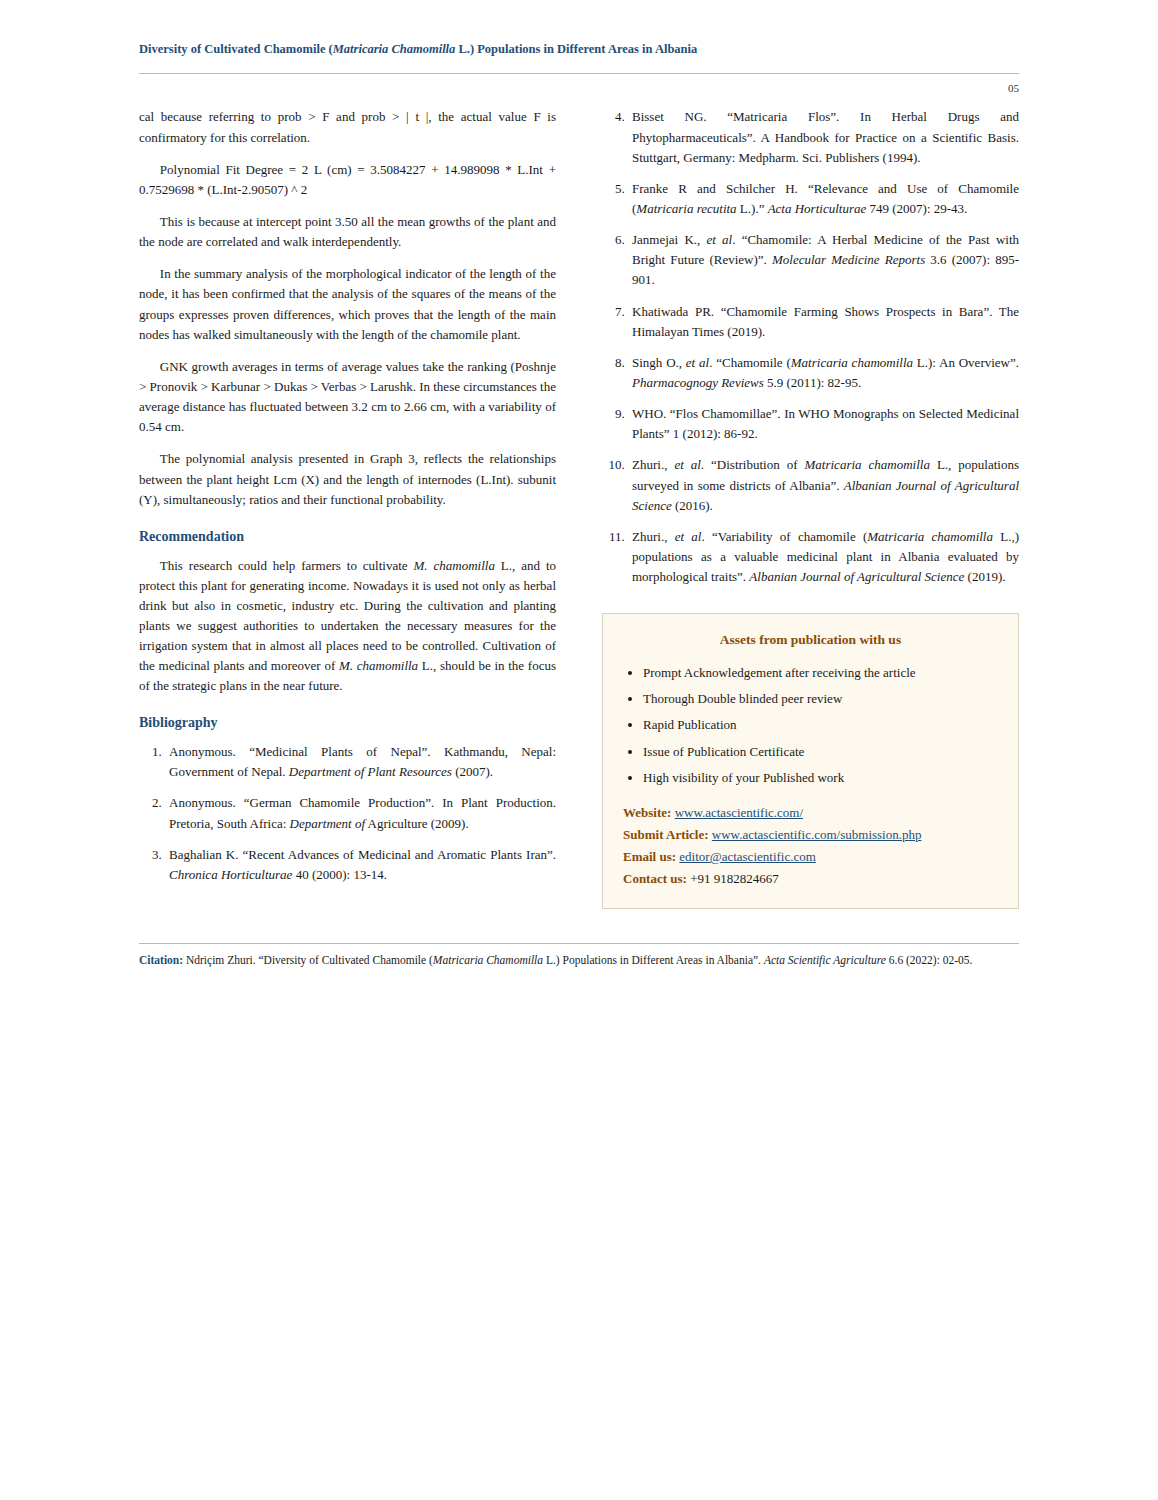Diversity of Cultivated Chamomile (Matricaria Chamomilla L.) Populations in Different Areas in Albania
05
cal because referring to prob > F and prob > | t |, the actual value F is confirmatory for this correlation.
Polynomial Fit Degree = 2 L (cm) = 3.5084227 + 14.989098 * L.Int + 0.7529698 * (L.Int-2.90507) ^ 2
This is because at intercept point 3.50 all the mean growths of the plant and the node are correlated and walk interdependently.
In the summary analysis of the morphological indicator of the length of the node, it has been confirmed that the analysis of the squares of the means of the groups expresses proven differences, which proves that the length of the main nodes has walked simultaneously with the length of the chamomile plant.
GNK growth averages in terms of average values take the ranking (Poshnje > Pronovik > Karbunar > Dukas > Verbas > Larushk. In these circumstances the average distance has fluctuated between 3.2 cm to 2.66 cm, with a variability of 0.54 cm.
The polynomial analysis presented in Graph 3, reflects the relationships between the plant height Lcm (X) and the length of internodes (L.Int). subunit (Y), simultaneously; ratios and their functional probability.
Recommendation
This research could help farmers to cultivate M. chamomilla L., and to protect this plant for generating income. Nowadays it is used not only as herbal drink but also in cosmetic, industry etc. During the cultivation and planting plants we suggest authorities to undertaken the necessary measures for the irrigation system that in almost all places need to be controlled. Cultivation of the medicinal plants and moreover of M. chamomilla L., should be in the focus of the strategic plans in the near future.
Bibliography
Anonymous. “Medicinal Plants of Nepal”. Kathmandu, Nepal: Government of Nepal. Department of Plant Resources (2007).
Anonymous. “German Chamomile Production”. In Plant Production. Pretoria, South Africa: Department of Agriculture (2009).
Baghalian K. “Recent Advances of Medicinal and Aromatic Plants Iran”. Chronica Horticulturae 40 (2000): 13-14.
Bisset NG. “Matricaria Flos”. In Herbal Drugs and Phytopharmaceuticals”. A Handbook for Practice on a Scientific Basis. Stuttgart, Germany: Medpharm. Sci. Publishers (1994).
Franke R and Schilcher H. “Relevance and Use of Chamomile (Matricaria recutita L.).” Acta Horticulturae 749 (2007): 29-43.
Janmejai K., et al. “Chamomile: A Herbal Medicine of the Past with Bright Future (Review)”. Molecular Medicine Reports 3.6 (2007): 895-901.
Khatiwada PR. “Chamomile Farming Shows Prospects in Bara”. The Himalayan Times (2019).
Singh O., et al. “Chamomile (Matricaria chamomilla L.): An Overview”. Pharmacognogy Reviews 5.9 (2011): 82-95.
WHO. “Flos Chamomillae”. In WHO Monographs on Selected Medicinal Plants” 1 (2012): 86-92.
Zhuri., et al. “Distribution of Matricaria chamomilla L., populations surveyed in some districts of Albania”. Albanian Journal of Agricultural Science (2016).
Zhuri., et al. “Variability of chamomile (Matricaria chamomilla L.,) populations as a valuable medicinal plant in Albania evaluated by morphological traits”. Albanian Journal of Agricultural Science (2019).
Assets from publication with us
Prompt Acknowledgement after receiving the article
Thorough Double blinded peer review
Rapid Publication
Issue of Publication Certificate
High visibility of your Published work
Website: www.actascientific.com/
Submit Article: www.actascientific.com/submission.php
Email us: editor@actascientific.com
Contact us: +91 9182824667
Citation: Ndriçim Zhuri. “Diversity of Cultivated Chamomile (Matricaria Chamomilla L.) Populations in Different Areas in Albania”. Acta Scientific Agriculture 6.6 (2022): 02-05.